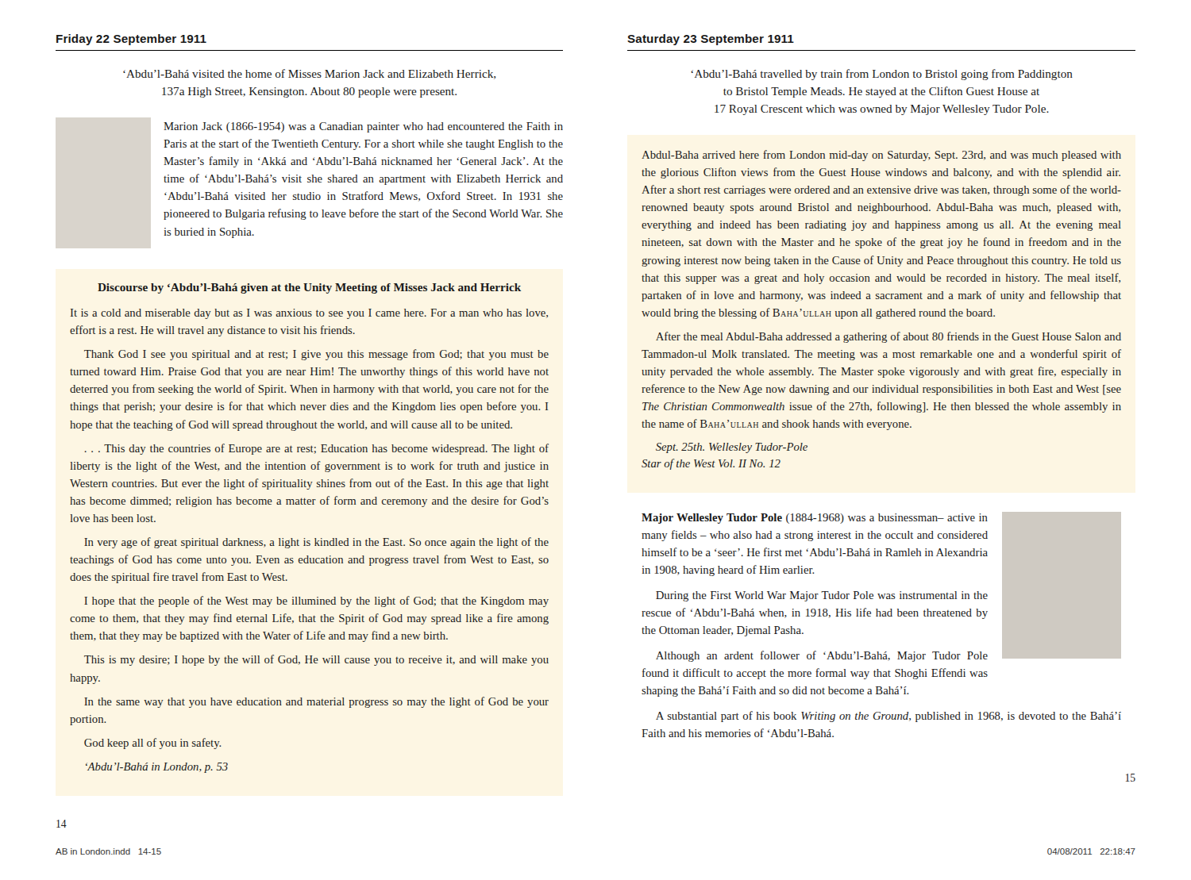Friday 22 September 1911
‘Abdu’l-Bahá visited the home of Misses Marion Jack and Elizabeth Herrick,
137a High Street, Kensington. About 80 people were present.
Marion Jack (1866-1954) was a Canadian painter who had encountered the Faith in Paris at the start of the Twentieth Century. For a short while she taught English to the Master’s family in ‘Akká and ‘Abdu’l-Bahá nicknamed her ‘General Jack’. At the time of ‘Abdu’l-Bahá’s visit she shared an apartment with Elizabeth Herrick and ‘Abdu’l-Bahá visited her studio in Stratford Mews, Oxford Street. In 1931 she pioneered to Bulgaria refusing to leave before the start of the Second World War. She is buried in Sophia.
Discourse by ‘Abdu’l-Bahá given at the Unity Meeting of Misses Jack and Herrick
It is a cold and miserable day but as I was anxious to see you I came here. For a man who has love, effort is a rest. He will travel any distance to visit his friends.
Thank God I see you spiritual and at rest; I give you this message from God; that you must be turned toward Him. Praise God that you are near Him! The unworthy things of this world have not deterred you from seeking the world of Spirit. When in harmony with that world, you care not for the things that perish; your desire is for that which never dies and the Kingdom lies open before you. I hope that the teaching of God will spread throughout the world, and will cause all to be united.
. . . This day the countries of Europe are at rest; Education has become widespread. The light of liberty is the light of the West, and the intention of government is to work for truth and justice in Western countries. But ever the light of spirituality shines from out of the East. In this age that light has become dimmed; religion has become a matter of form and ceremony and the desire for God’s love has been lost.
In very age of great spiritual darkness, a light is kindled in the East. So once again the light of the teachings of God has come unto you. Even as education and progress travel from West to East, so does the spiritual fire travel from East to West.
I hope that the people of the West may be illumined by the light of God; that the Kingdom may come to them, that they may find eternal Life, that the Spirit of God may spread like a fire among them, that they may be baptized with the Water of Life and may find a new birth.
This is my desire; I hope by the will of God, He will cause you to receive it, and will make you happy.
In the same way that you have education and material progress so may the light of God be your portion.
God keep all of you in safety.
‘Abdu’l-Bahá in London, p. 53
14
Saturday 23 September 1911
‘Abdu’l-Bahá travelled by train from London to Bristol going from Paddington
to Bristol Temple Meads. He stayed at the Clifton Guest House at
17 Royal Crescent which was owned by Major Wellesley Tudor Pole.
Abdul-Baha arrived here from London mid-day on Saturday, Sept. 23rd, and was much pleased with the glorious Clifton views from the Guest House windows and balcony, and with the splendid air. After a short rest carriages were ordered and an extensive drive was taken, through some of the world-renowned beauty spots around Bristol and neighbourhood. Abdul-Baha was much, pleased with, everything and indeed has been radiating joy and happiness among us all. At the evening meal nineteen, sat down with the Master and he spoke of the great joy he found in freedom and in the growing interest now being taken in the Cause of Unity and Peace throughout this country. He told us that this supper was a great and holy occasion and would be recorded in history. The meal itself, partaken of in love and harmony, was indeed a sacrament and a mark of unity and fellowship that would bring the blessing of Baha’ullah upon all gathered round the board.
After the meal Abdul-Baha addressed a gathering of about 80 friends in the Guest House Salon and Tammadon-ul Molk translated. The meeting was a most remarkable one and a wonderful spirit of unity pervaded the whole assembly. The Master spoke vigorously and with great fire, especially in reference to the New Age now dawning and our individual responsibilities in both East and West [see The Christian Commonwealth issue of the 27th, following]. He then blessed the whole assembly in the name of Baha’ullah and shook hands with everyone.
Sept. 25th. Wellesley Tudor-Pole
Star of the West Vol. II No. 12
Major Wellesley Tudor Pole (1884-1968) was a businessman– active in many fields – who also had a strong interest in the occult and considered himself to be a ‘seer’. He first met ‘Abdu’l-Bahá in Ramleh in Alexandria in 1908, having heard of Him earlier.
During the First World War Major Tudor Pole was instrumental in the rescue of ‘Abdu’l-Bahá when, in 1918, His life had been threatened by the Ottoman leader, Djemal Pasha.
Although an ardent follower of ‘Abdu’l-Bahá, Major Tudor Pole found it difficult to accept the more formal way that Shoghi Effendi was shaping the Bahá’í Faith and so did not become a Bahá’í.
A substantial part of his book Writing on the Ground, published in 1968, is devoted to the Bahá’í Faith and his memories of ‘Abdu’l-Bahá.
15
AB in London.indd 14-15 04/08/2011 22:18:47